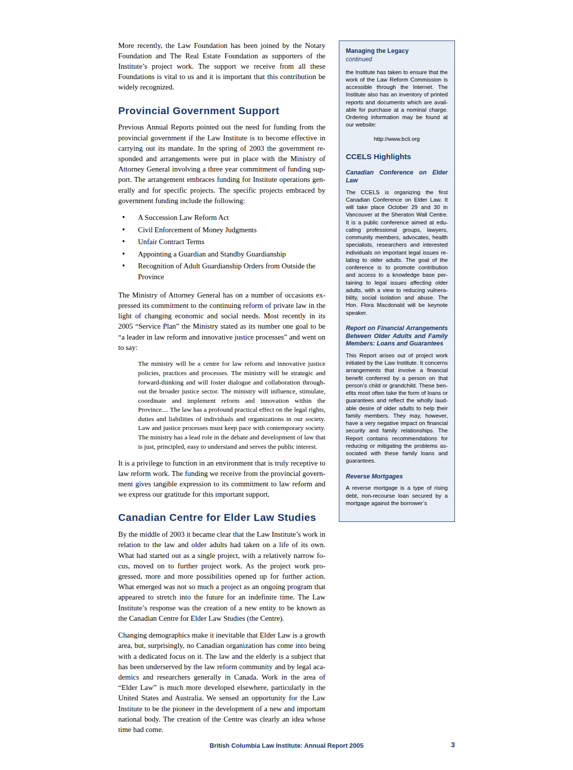More recently, the Law Foundation has been joined by the Notary Foundation and The Real Estate Foundation as supporters of the Institute’s project work. The support we receive from all these Foundations is vital to us and it is important that this contribution be widely recognized.
Provincial Government Support
Previous Annual Reports pointed out the need for funding from the provincial government if the Law Institute is to become effective in carrying out its mandate. In the spring of 2003 the government responded and arrangements were put in place with the Ministry of Attorney General involving a three year commitment of funding support. The arrangement embraces funding for Institute operations generally and for specific projects. The specific projects embraced by government funding include the following:
A Succession Law Reform Act
Civil Enforcement of Money Judgments
Unfair Contract Terms
Appointing a Guardian and Standby Guardianship
Recognition of Adult Guardianship Orders from Outside the Province
The Ministry of Attorney General has on a number of occasions expressed its commitment to the continuing reform of private law in the light of changing economic and social needs. Most recently in its 2005 “Service Plan” the Ministry stated as its number one goal to be “a leader in law reform and innovative justice processes” and went on to say:
The ministry will be a centre for law reform and innovative justice policies, practices and processes. The ministry will be strategic and forward-thinking and will foster dialogue and collaboration throughout the broader justice sector. The ministry will influence, stimulate, coordinate and implement reform and innovation within the Province.... The law has a profound practical effect on the legal rights, duties and liabilities of individuals and organizations in our society. Law and justice processes must keep pace with contemporary society. The ministry has a lead role in the debate and development of law that is just, principled, easy to understand and serves the public interest.
It is a privilege to function in an environment that is truly receptive to law reform work. The funding we receive from the provincial government gives tangible expression to its commitment to law reform and we express our gratitude for this important support.
Canadian Centre for Elder Law Studies
By the middle of 2003 it became clear that the Law Institute’s work in relation to the law and older adults had taken on a life of its own. What had started out as a single project, with a relatively narrow focus, moved on to further project work. As the project work progressed, more and more possibilities opened up for further action. What emerged was not so much a project as an ongoing program that appeared to stretch into the future for an indefinite time. The Law Institute’s response was the creation of a new entity to be known as the Canadian Centre for Elder Law Studies (the Centre).
Changing demographics make it inevitable that Elder Law is a growth area, but, surprisingly, no Canadian organization has come into being with a dedicated focus on it. The law and the elderly is a subject that has been underserved by the law reform community and by legal academics and researchers generally in Canada. Work in the area of “Elder Law” is much more developed elsewhere, particularly in the United States and Australia. We sensed an opportunity for the Law Institute to be the pioneer in the development of a new and important national body. The creation of the Centre was clearly an idea whose time had come.
Managing the Legacy
continued
the Institute has taken to ensure that the work of the Law Reform Commission is accessible through the Internet. The Institute also has an inventory of printed reports and documents which are available for purchase at a nominal charge. Ordering information may be found at our website:
http://www.bcli.org
CCELS Highlights
Canadian Conference on Elder Law
The CCELS is organizing the first Canadian Conference on Elder Law. It will take place October 29 and 30 in Vancouver at the Sheraton Wall Centre. It is a public conference aimed at educating professional groups, lawyers, community members, advocates, health specialists, researchers and interested individuals on important legal issues relating to older adults. The goal of the conference is to promote contribution and access to a knowledge base pertaining to legal issues affecting older adults, with a view to reducing vulnerability, social isolation and abuse. The Hon. Flora Macdonald will be keynote speaker.
Report on Financial Arrangements Between Older Adults and Family Members: Loans and Guarantees
This Report arises out of project work initiated by the Law Institute. It concerns arrangements that involve a financial benefit conferred by a person on that person’s child or grandchild. These benefits most often take the form of loans or guarantees and reflect the wholly laudable desire of older adults to help their family members. They may, however, have a very negative impact on financial security and family relationships. The Report contains recommendations for reducing or mitigating the problems associated with these family loans and guarantees.
Reverse Mortgages
A reverse mortgage is a type of rising debt, non-recourse loan secured by a mortgage against the borrower’s
British Columbia Law Institute: Annual Report 2005 3